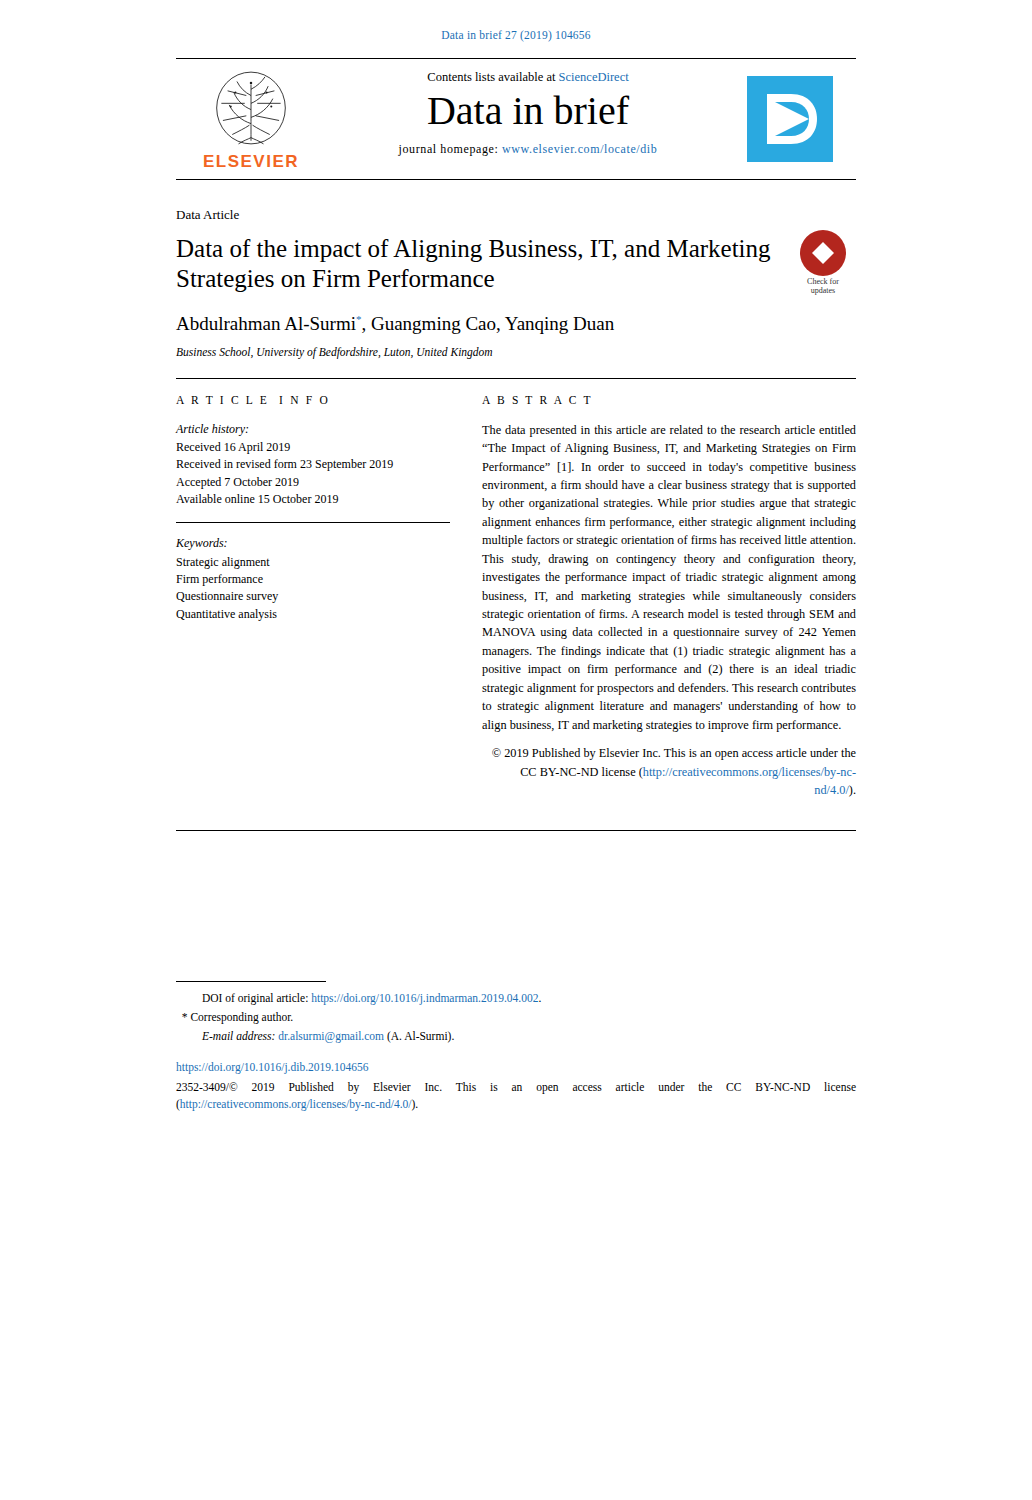Data in brief 27 (2019) 104656
ELSEVIER
Contents lists available at ScienceDirect
Data in brief
journal homepage: www.elsevier.com/locate/dib
Data Article
Check for
updates
Data of the impact of Aligning Business, IT, and Marketing Strategies on Firm Performance
Abdulrahman Al-Surmi*, Guangming Cao, Yanqing Duan
Business School, University of Bedfordshire, Luton, United Kingdom
A R T I C L E I N F O
Article history:
Received 16 April 2019
Received in revised form 23 September 2019
Accepted 7 October 2019
Available online 15 October 2019
Keywords:
Strategic alignment
Firm performance
Questionnaire survey
Quantitative analysis
A B S T R A C T
The data presented in this article are related to the research article entitled “The Impact of Aligning Business, IT, and Marketing Strategies on Firm Performance” [1]. In order to succeed in today's competitive business environment, a firm should have a clear business strategy that is supported by other organizational strategies. While prior studies argue that strategic alignment enhances firm performance, either strategic alignment including multiple factors or strategic orientation of firms has received little attention. This study, drawing on contingency theory and configuration theory, investigates the performance impact of triadic strategic alignment among business, IT, and marketing strategies while simultaneously considers strategic orientation of firms. A research model is tested through SEM and MANOVA using data collected in a questionnaire survey of 242 Yemen managers. The findings indicate that (1) triadic strategic alignment has a positive impact on firm performance and (2) there is an ideal triadic strategic alignment for prospectors and defenders. This research contributes to strategic alignment literature and managers' understanding of how to align business, IT and marketing strategies to improve firm performance.
© 2019 Published by Elsevier Inc. This is an open access article under the CC BY-NC-ND license (http://creativecommons.org/licenses/by-nc-nd/4.0/).
DOI of original article: https://doi.org/10.1016/j.indmarman.2019.04.002.
* Corresponding author.
E-mail address: dr.alsurmi@gmail.com (A. Al-Surmi).
https://doi.org/10.1016/j.dib.2019.104656
2352-3409/© 2019 Published by Elsevier Inc. This is an open access article under the CC BY-NC-ND license (http://creativecommons.org/licenses/by-nc-nd/4.0/).